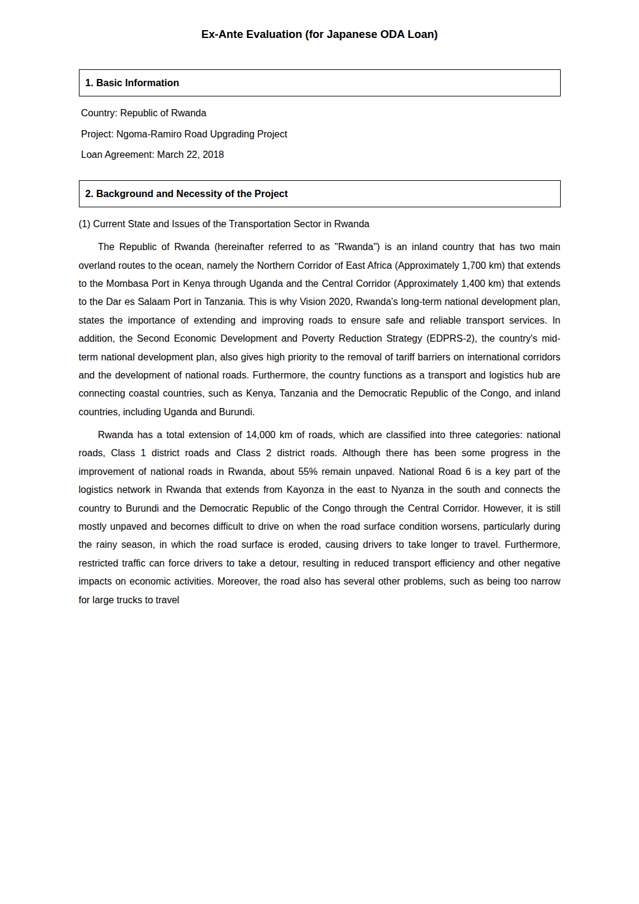Ex-Ante Evaluation (for Japanese ODA Loan)
1. Basic Information
Country: Republic of Rwanda
Project: Ngoma-Ramiro Road Upgrading Project
Loan Agreement: March 22, 2018
2. Background and Necessity of the Project
(1) Current State and Issues of the Transportation Sector in Rwanda
The Republic of Rwanda (hereinafter referred to as "Rwanda") is an inland country that has two main overland routes to the ocean, namely the Northern Corridor of East Africa (Approximately 1,700 km) that extends to the Mombasa Port in Kenya through Uganda and the Central Corridor (Approximately 1,400 km) that extends to the Dar es Salaam Port in Tanzania. This is why Vision 2020, Rwanda's long-term national development plan, states the importance of extending and improving roads to ensure safe and reliable transport services. In addition, the Second Economic Development and Poverty Reduction Strategy (EDPRS-2), the country's mid-term national development plan, also gives high priority to the removal of tariff barriers on international corridors and the development of national roads. Furthermore, the country functions as a transport and logistics hub are connecting coastal countries, such as Kenya, Tanzania and the Democratic Republic of the Congo, and inland countries, including Uganda and Burundi.
Rwanda has a total extension of 14,000 km of roads, which are classified into three categories: national roads, Class 1 district roads and Class 2 district roads. Although there has been some progress in the improvement of national roads in Rwanda, about 55% remain unpaved. National Road 6 is a key part of the logistics network in Rwanda that extends from Kayonza in the east to Nyanza in the south and connects the country to Burundi and the Democratic Republic of the Congo through the Central Corridor. However, it is still mostly unpaved and becomes difficult to drive on when the road surface condition worsens, particularly during the rainy season, in which the road surface is eroded, causing drivers to take longer to travel. Furthermore, restricted traffic can force drivers to take a detour, resulting in reduced transport efficiency and other negative impacts on economic activities. Moreover, the road also has several other problems, such as being too narrow for large trucks to travel